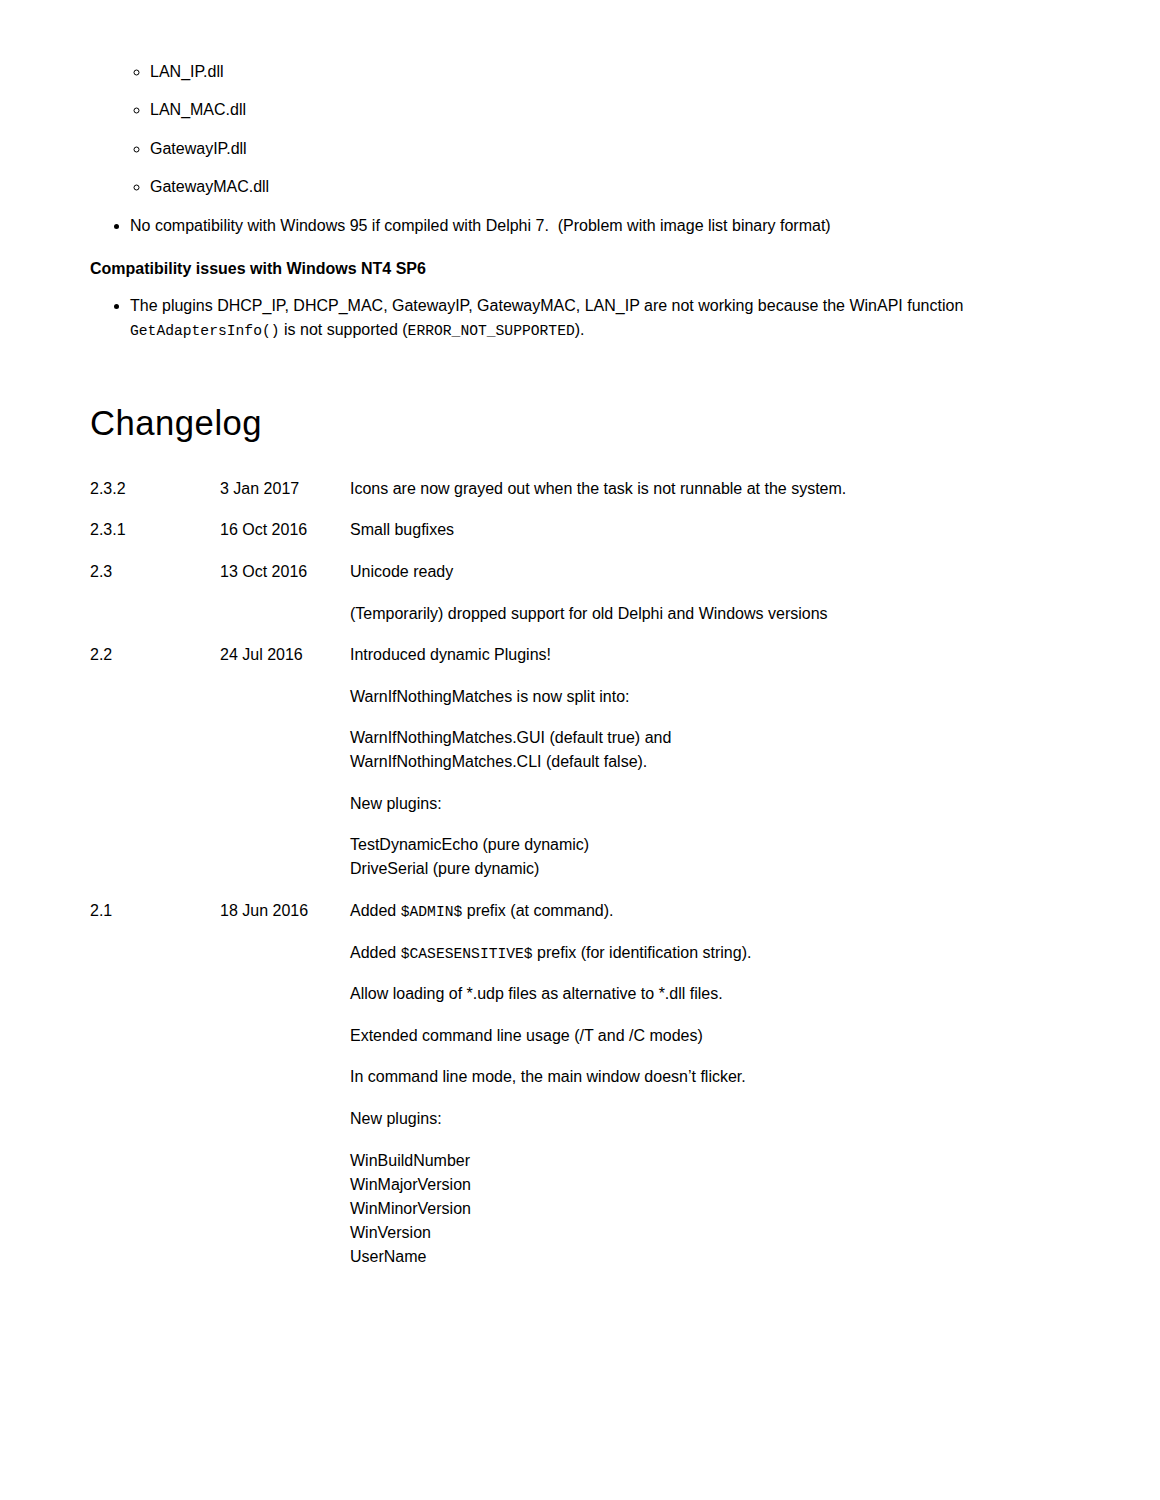LAN_IP.dll
LAN_MAC.dll
GatewayIP.dll
GatewayMAC.dll
No compatibility with Windows 95 if compiled with Delphi 7. (Problem with image list binary format)
Compatibility issues with Windows NT4 SP6
The plugins DHCP_IP, DHCP_MAC, GatewayIP, GatewayMAC, LAN_IP are not working because the WinAPI function GetAdaptersInfo() is not supported (ERROR_NOT_SUPPORTED).
Changelog
| 2.3.2 | 3 Jan 2017 | Icons are now grayed out when the task is not runnable at the system. |
| 2.3.1 | 16 Oct 2016 | Small bugfixes |
| 2.3 | 13 Oct 2016 | Unicode ready (Temporarily) dropped support for old Delphi and Windows versions |
| 2.2 | 24 Jul 2016 | Introduced dynamic Plugins! WarnIfNothingMatches is now split into: WarnIfNothingMatches.GUI (default true) and WarnIfNothingMatches.CLI (default false). New plugins: TestDynamicEcho (pure dynamic) DriveSerial (pure dynamic) |
| 2.1 | 18 Jun 2016 | Added $ADMIN$ prefix (at command). Added $CASESENSITIVE$ prefix (for identification string). Allow loading of *.udp files as alternative to *.dll files. Extended command line usage (/T and /C modes) In command line mode, the main window doesn’t flicker. New plugins: WinBuildNumber WinMajorVersion WinMinorVersion WinVersion UserName |